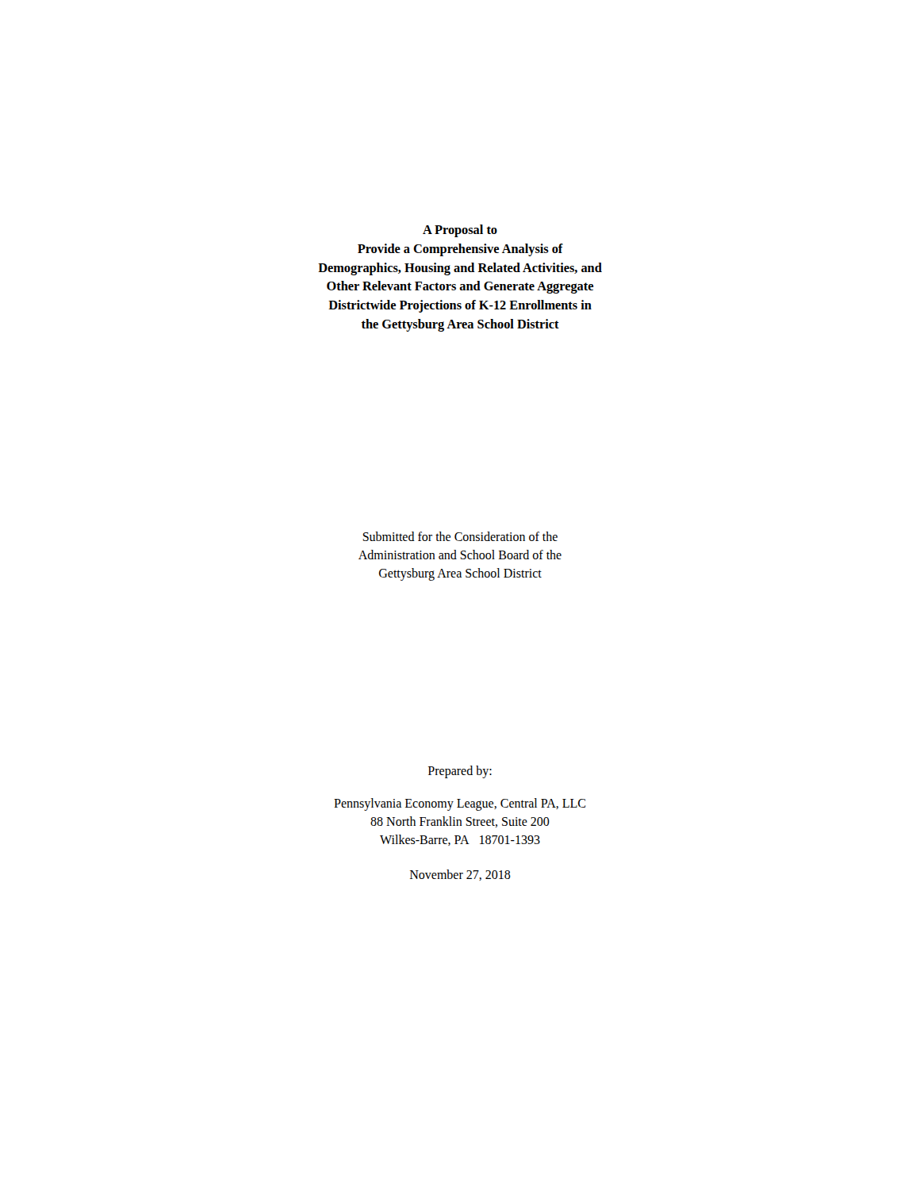A Proposal to
Provide a Comprehensive Analysis of
Demographics, Housing and Related Activities, and
Other Relevant Factors and Generate Aggregate
Districtwide Projections of K-12 Enrollments in
the Gettysburg Area School District
Submitted for the Consideration of the
Administration and School Board of the
Gettysburg Area School District
Prepared by:
Pennsylvania Economy League, Central PA, LLC
88 North Franklin Street, Suite 200
Wilkes-Barre, PA 18701-1393
November 27, 2018